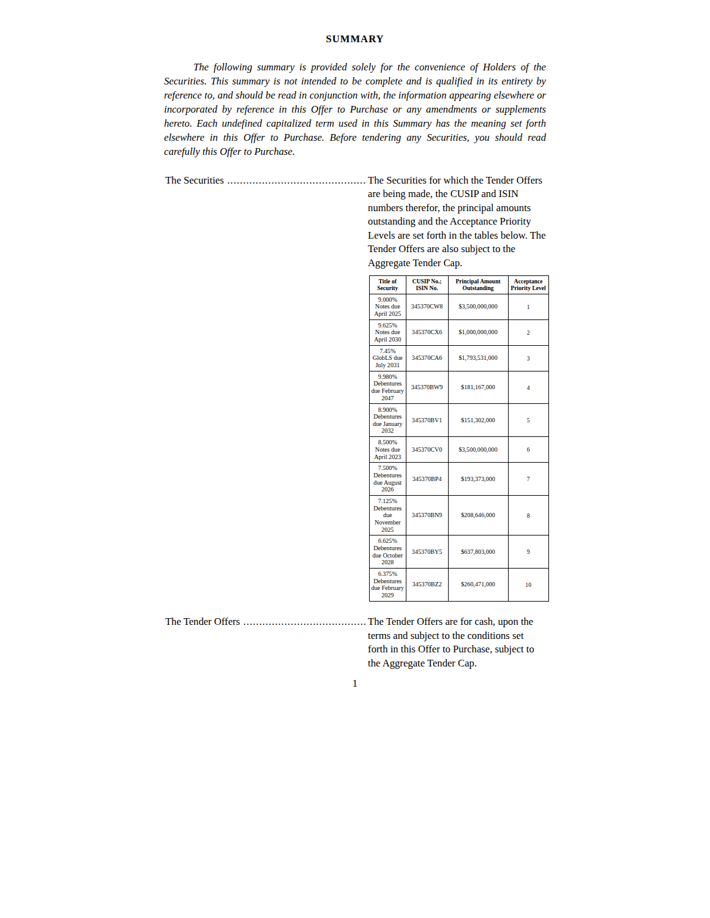SUMMARY
The following summary is provided solely for the convenience of Holders of the Securities. This summary is not intended to be complete and is qualified in its entirety by reference to, and should be read in conjunction with, the information appearing elsewhere or incorporated by reference in this Offer to Purchase or any amendments or supplements hereto. Each undefined capitalized term used in this Summary has the meaning set forth elsewhere in this Offer to Purchase. Before tendering any Securities, you should read carefully this Offer to Purchase.
The Securities ............................................................
The Securities for which the Tender Offers are being made, the CUSIP and ISIN numbers therefor, the principal amounts outstanding and the Acceptance Priority Levels are set forth in the tables below. The Tender Offers are also subject to the Aggregate Tender Cap.
| Title of Security | CUSIP No.; ISIN No. | Principal Amount Outstanding | Acceptance Priority Level |
| --- | --- | --- | --- |
| 9.000% Notes due April 2025 | 345370CW8 | $3,500,000,000 | 1 |
| 9.625% Notes due April 2030 | 345370CX6 | $1,000,000,000 | 2 |
| 7.45% GlobLS due July 2031 | 345370CA6 | $1,793,531,000 | 3 |
| 9.980% Debentures due February 2047 | 345370BW9 | $181,167,000 | 4 |
| 8.900% Debentures due January 2032 | 345370BV1 | $151,302,000 | 5 |
| 8.500% Notes due April 2023 | 345370CV0 | $3,500,000,000 | 6 |
| 7.500% Debentures due August 2026 | 345370BP4 | $193,373,000 | 7 |
| 7.125% Debentures due November 2025 | 345370BN9 | $208,646,000 | 8 |
| 6.625% Debentures due October 2028 | 345370BY5 | $637,803,000 | 9 |
| 6.375% Debentures due February 2029 | 345370BZ2 | $260,471,000 | 10 |
The Tender Offers ......................................................
The Tender Offers are for cash, upon the terms and subject to the conditions set forth in this Offer to Purchase, subject to the Aggregate Tender Cap.
1